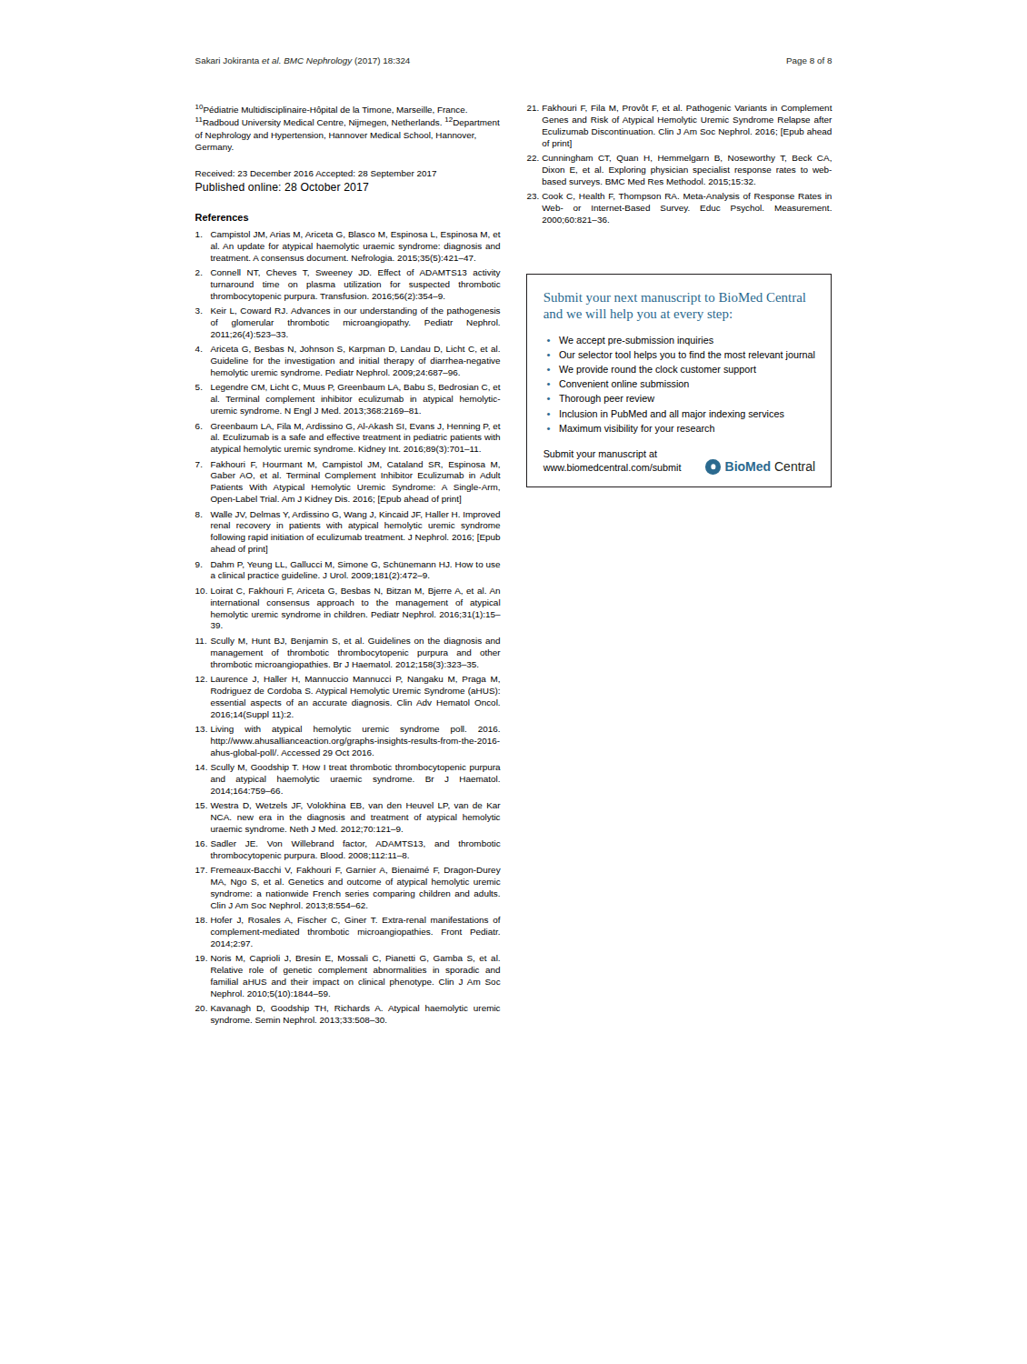Sakari Jokiranta et al. BMC Nephrology (2017) 18:324
Page 8 of 8
10Pédiatrie Multidisciplinaire-Hôpital de la Timone, Marseille, France. 11Radboud University Medical Centre, Nijmegen, Netherlands. 12Department of Nephrology and Hypertension, Hannover Medical School, Hannover, Germany.
Received: 23 December 2016 Accepted: 28 September 2017
Published online: 28 October 2017
References
Campistol JM, Arias M, Ariceta G, Blasco M, Espinosa L, Espinosa M, et al. An update for atypical haemolytic uraemic syndrome: diagnosis and treatment. A consensus document. Nefrologia. 2015;35(5):421–47.
Connell NT, Cheves T, Sweeney JD. Effect of ADAMTS13 activity turnaround time on plasma utilization for suspected thrombotic thrombocytopenic purpura. Transfusion. 2016;56(2):354–9.
Keir L, Coward RJ. Advances in our understanding of the pathogenesis of glomerular thrombotic microangiopathy. Pediatr Nephrol. 2011;26(4):523–33.
Ariceta G, Besbas N, Johnson S, Karpman D, Landau D, Licht C, et al. Guideline for the investigation and initial therapy of diarrhea-negative hemolytic uremic syndrome. Pediatr Nephrol. 2009;24:687–96.
Legendre CM, Licht C, Muus P, Greenbaum LA, Babu S, Bedrosian C, et al. Terminal complement inhibitor eculizumab in atypical hemolytic-uremic syndrome. N Engl J Med. 2013;368:2169–81.
Greenbaum LA, Fila M, Ardissino G, Al-Akash SI, Evans J, Henning P, et al. Eculizumab is a safe and effective treatment in pediatric patients with atypical hemolytic uremic syndrome. Kidney Int. 2016;89(3):701–11.
Fakhouri F, Hourmant M, Campistol JM, Cataland SR, Espinosa M, Gaber AO, et al. Terminal Complement Inhibitor Eculizumab in Adult Patients With Atypical Hemolytic Uremic Syndrome: A Single-Arm, Open-Label Trial. Am J Kidney Dis. 2016; [Epub ahead of print]
Walle JV, Delmas Y, Ardissino G, Wang J, Kincaid JF, Haller H. Improved renal recovery in patients with atypical hemolytic uremic syndrome following rapid initiation of eculizumab treatment. J Nephrol. 2016; [Epub ahead of print]
Dahm P, Yeung LL, Gallucci M, Simone G, Schünemann HJ. How to use a clinical practice guideline. J Urol. 2009;181(2):472–9.
Loirat C, Fakhouri F, Ariceta G, Besbas N, Bitzan M, Bjerre A, et al. An international consensus approach to the management of atypical hemolytic uremic syndrome in children. Pediatr Nephrol. 2016;31(1):15–39.
Scully M, Hunt BJ, Benjamin S, et al. Guidelines on the diagnosis and management of thrombotic thrombocytopenic purpura and other thrombotic microangiopathies. Br J Haematol. 2012;158(3):323–35.
Laurence J, Haller H, Mannuccio Mannucci P, Nangaku M, Praga M, Rodriguez de Cordoba S. Atypical Hemolytic Uremic Syndrome (aHUS): essential aspects of an accurate diagnosis. Clin Adv Hematol Oncol. 2016;14(Suppl 11):2.
Living with atypical hemolytic uremic syndrome poll. 2016. http://www.ahusallianceaction.org/graphs-insights-results-from-the-2016-ahus-global-poll/. Accessed 29 Oct 2016.
Scully M, Goodship T. How I treat thrombotic thrombocytopenic purpura and atypical haemolytic uraemic syndrome. Br J Haematol. 2014;164:759–66.
Westra D, Wetzels JF, Volokhina EB, van den Heuvel LP, van de Kar NCA. new era in the diagnosis and treatment of atypical hemolytic uraemic syndrome. Neth J Med. 2012;70:121–9.
Sadler JE. Von Willebrand factor, ADAMTS13, and thrombotic thrombocytopenic purpura. Blood. 2008;112:11–8.
Fremeaux-Bacchi V, Fakhouri F, Garnier A, Bienaimé F, Dragon-Durey MA, Ngo S, et al. Genetics and outcome of atypical hemolytic uremic syndrome: a nationwide French series comparing children and adults. Clin J Am Soc Nephrol. 2013;8:554–62.
Hofer J, Rosales A, Fischer C, Giner T. Extra-renal manifestations of complement-mediated thrombotic microangiopathies. Front Pediatr. 2014;2:97.
Noris M, Caprioli J, Bresin E, Mossali C, Pianetti G, Gamba S, et al. Relative role of genetic complement abnormalities in sporadic and familial aHUS and their impact on clinical phenotype. Clin J Am Soc Nephrol. 2010;5(10):1844–59.
Kavanagh D, Goodship TH, Richards A. Atypical haemolytic uremic syndrome. Semin Nephrol. 2013;33:508–30.
Fakhouri F, Fila M, Provôt F, et al. Pathogenic Variants in Complement Genes and Risk of Atypical Hemolytic Uremic Syndrome Relapse after Eculizumab Discontinuation. Clin J Am Soc Nephrol. 2016; [Epub ahead of print]
Cunningham CT, Quan H, Hemmelgarn B, Noseworthy T, Beck CA, Dixon E, et al. Exploring physician specialist response rates to web-based surveys. BMC Med Res Methodol. 2015;15:32.
Cook C, Health F, Thompson RA. Meta-Analysis of Response Rates in Web- or Internet-Based Survey. Educ Psychol. Measurement. 2000;60:821–36.
Submit your next manuscript to BioMed Central and we will help you at every step:
We accept pre-submission inquiries
Our selector tool helps you to find the most relevant journal
We provide round the clock customer support
Convenient online submission
Thorough peer review
Inclusion in PubMed and all major indexing services
Maximum visibility for your research
Submit your manuscript at
www.biomedcentral.com/submit
BioMed Central